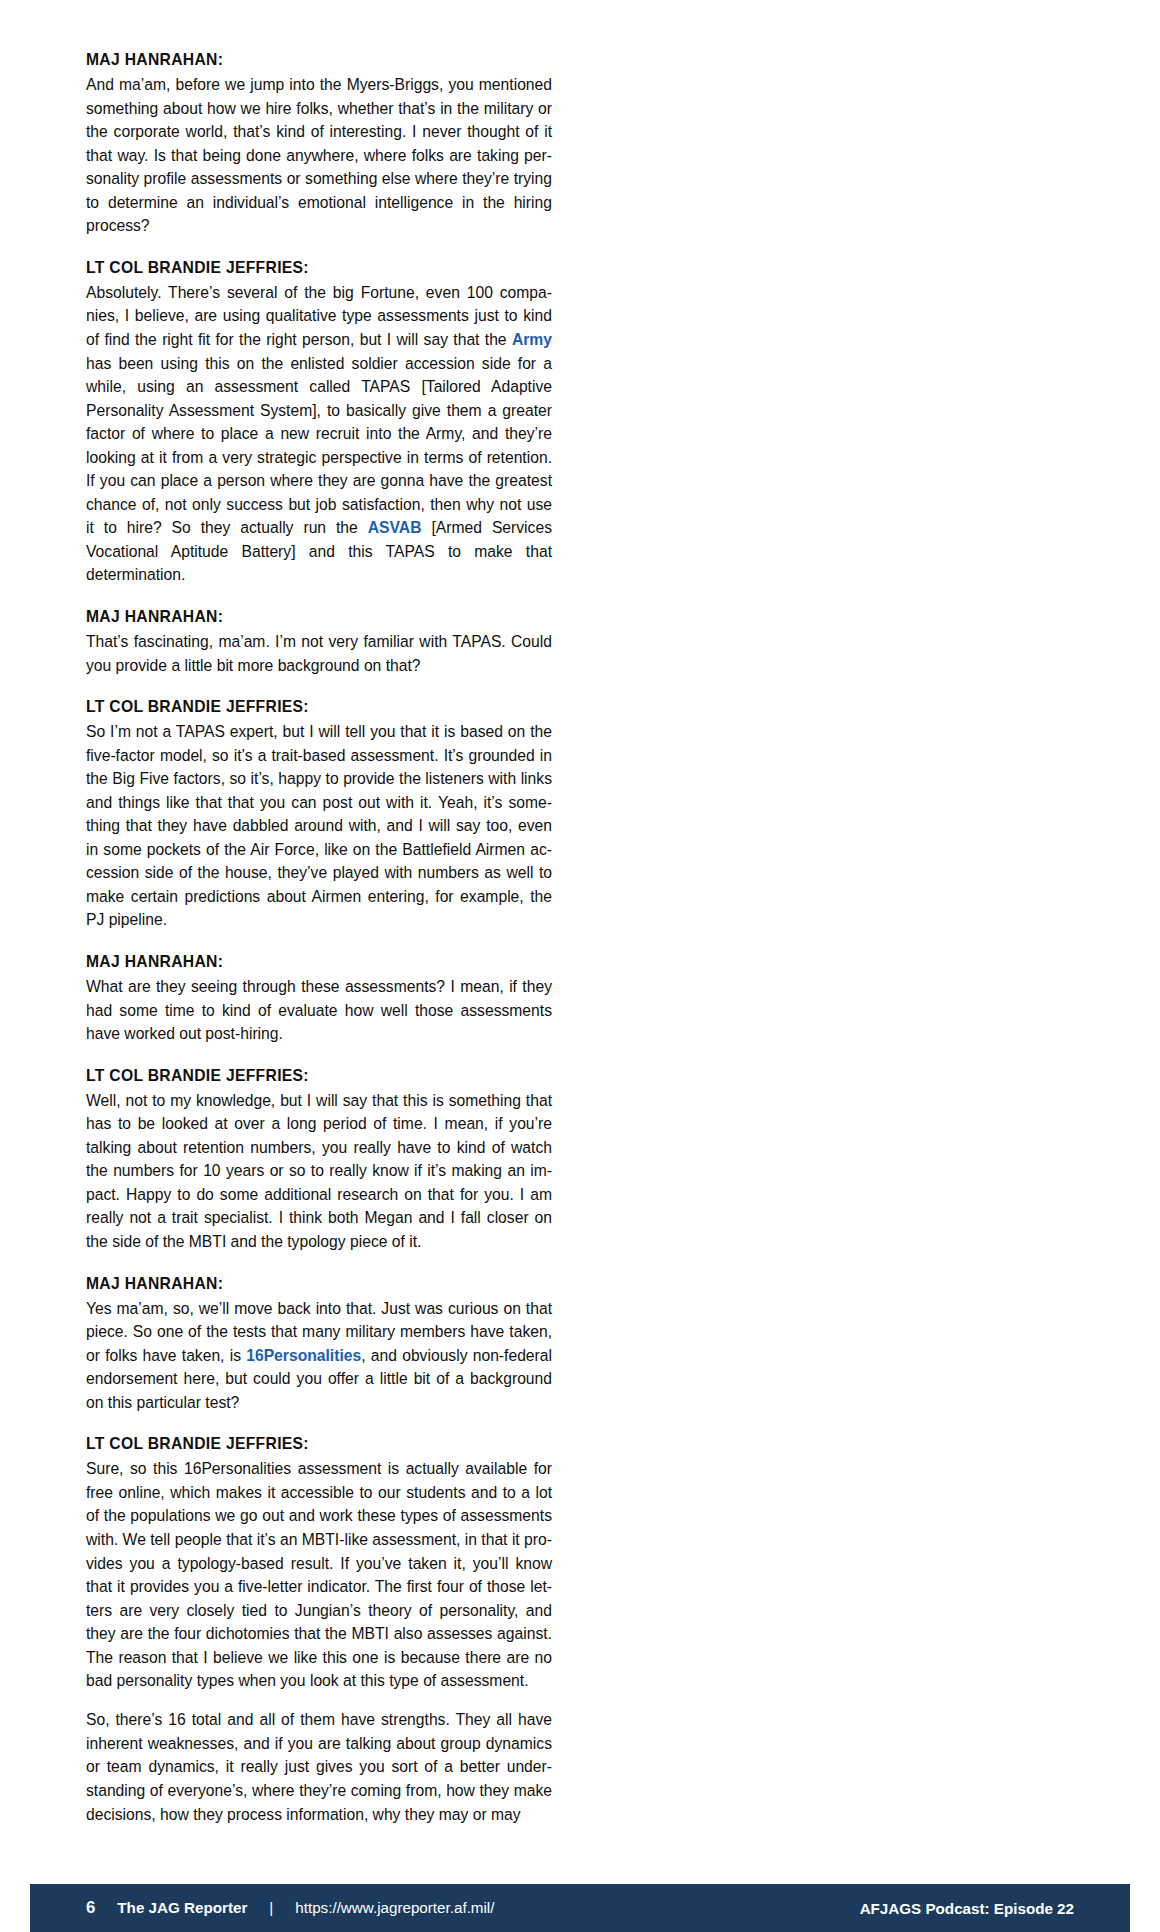MAJ HANRAHAN:
And ma’am, before we jump into the Myers-Briggs, you mentioned something about how we hire folks, whether that’s in the military or the corporate world, that’s kind of interesting. I never thought of it that way. Is that being done anywhere, where folks are taking personality profile assessments or something else where they’re trying to determine an individual’s emotional intelligence in the hiring process?
LT COL BRANDIE JEFFRIES:
Absolutely. There’s several of the big Fortune, even 100 companies, I believe, are using qualitative type assessments just to kind of find the right fit for the right person, but I will say that the Army has been using this on the enlisted soldier accession side for a while, using an assessment called TAPAS [Tailored Adaptive Personality Assessment System], to basically give them a greater factor of where to place a new recruit into the Army, and they’re looking at it from a very strategic perspective in terms of retention. If you can place a person where they are gonna have the greatest chance of, not only success but job satisfaction, then why not use it to hire? So they actually run the ASVAB [Armed Services Vocational Aptitude Battery] and this TAPAS to make that determination.
MAJ HANRAHAN:
That’s fascinating, ma’am. I’m not very familiar with TAPAS. Could you provide a little bit more background on that?
LT COL BRANDIE JEFFRIES:
So I’m not a TAPAS expert, but I will tell you that it is based on the five-factor model, so it’s a trait-based assessment. It’s grounded in the Big Five factors, so it’s, happy to provide the listeners with links and things like that that you can post out with it. Yeah, it’s something that they have dabbled around with, and I will say too, even in some pockets of the Air Force, like on the Battlefield Airmen accession side of the house, they’ve played with numbers as well to make certain predictions about Airmen entering, for example, the PJ pipeline.
MAJ HANRAHAN:
What are they seeing through these assessments? I mean, if they had some time to kind of evaluate how well those assessments have worked out post-hiring.
LT COL BRANDIE JEFFRIES:
Well, not to my knowledge, but I will say that this is something that has to be looked at over a long period of time. I mean, if you’re talking about retention numbers, you really have to kind of watch the numbers for 10 years or so to really know if it’s making an impact. Happy to do some additional research on that for you. I am really not a trait specialist. I think both Megan and I fall closer on the side of the MBTI and the typology piece of it.
MAJ HANRAHAN:
Yes ma’am, so, we’ll move back into that. Just was curious on that piece. So one of the tests that many military members have taken, or folks have taken, is 16Personalities, and obviously non-federal endorsement here, but could you offer a little bit of a background on this particular test?
LT COL BRANDIE JEFFRIES:
Sure, so this 16Personalities assessment is actually available for free online, which makes it accessible to our students and to a lot of the populations we go out and work these types of assessments with. We tell people that it’s an MBTI-like assessment, in that it provides you a typology-based result. If you’ve taken it, you’ll know that it provides you a five-letter indicator. The first four of those letters are very closely tied to Jungian’s theory of personality, and they are the four dichotomies that the MBTI also assesses against. The reason that I believe we like this one is because there are no bad personality types when you look at this type of assessment.
So, there’s 16 total and all of them have strengths. They all have inherent weaknesses, and if you are talking about group dynamics or team dynamics, it really just gives you sort of a better understanding of everyone’s, where they’re coming from, how they make decisions, how they process information, why they may or may
6 The JAG Reporter | https://www.jagreporter.af.mil/
AFJAGS Podcast: Episode 22